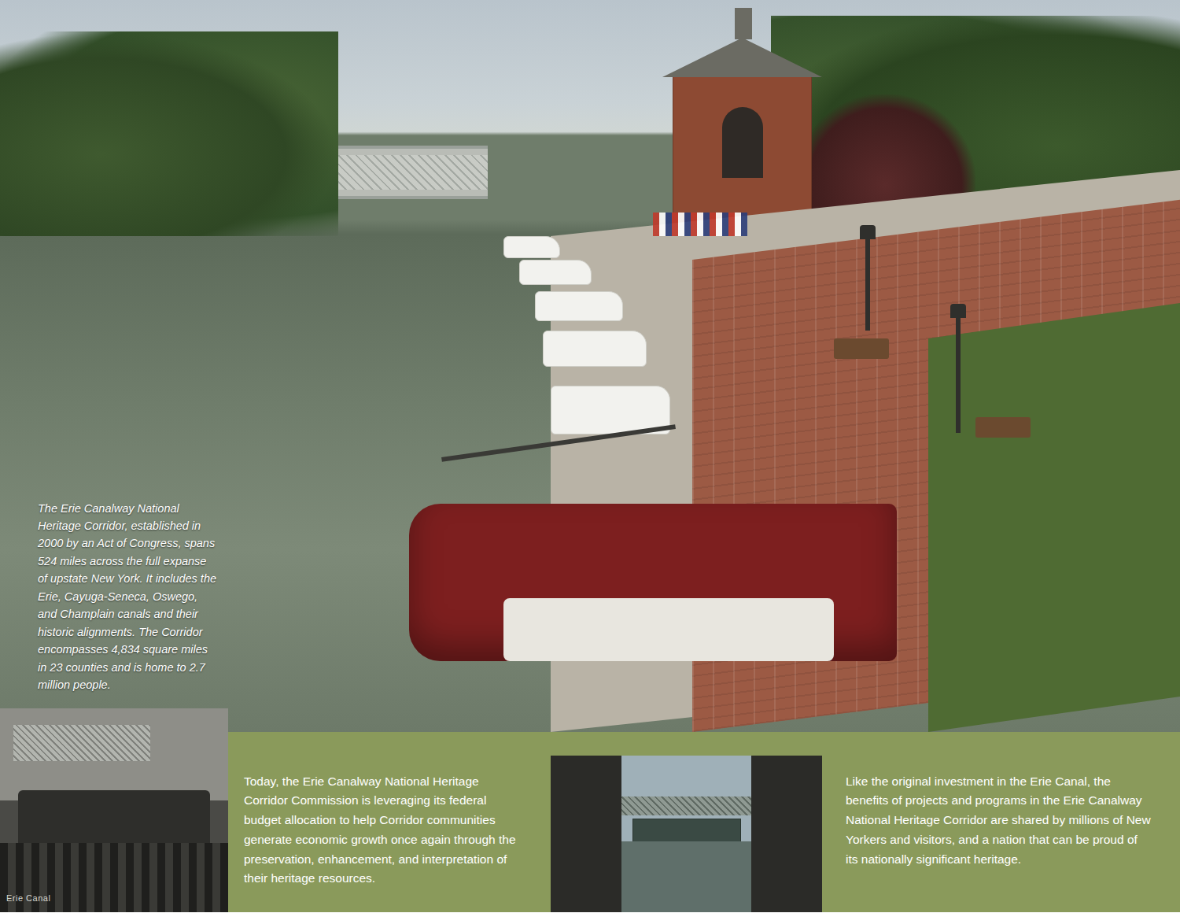The Erie Canalway National Heritage Corridor, established in 2000 by an Act of Congress, spans 524 miles across the full expanse of upstate New York. It includes the Erie, Cayuga-Seneca, Oswego, and Champlain canals and their historic alignments. The Corridor encompasses 4,834 square miles in 23 counties and is home to 2.7 million people.
Erie Canal
Today, the Erie Canalway National Heritage Corridor Commission is leveraging its federal budget allocation to help Corridor communities generate economic growth once again through the preservation, enhancement, and interpretation of their heritage resources.
Like the original investment in the Erie Canal, the benefits of projects and programs in the Erie Canalway National Heritage Corridor are shared by millions of New Yorkers and visitors, and a nation that can be proud of its nationally significant heritage.